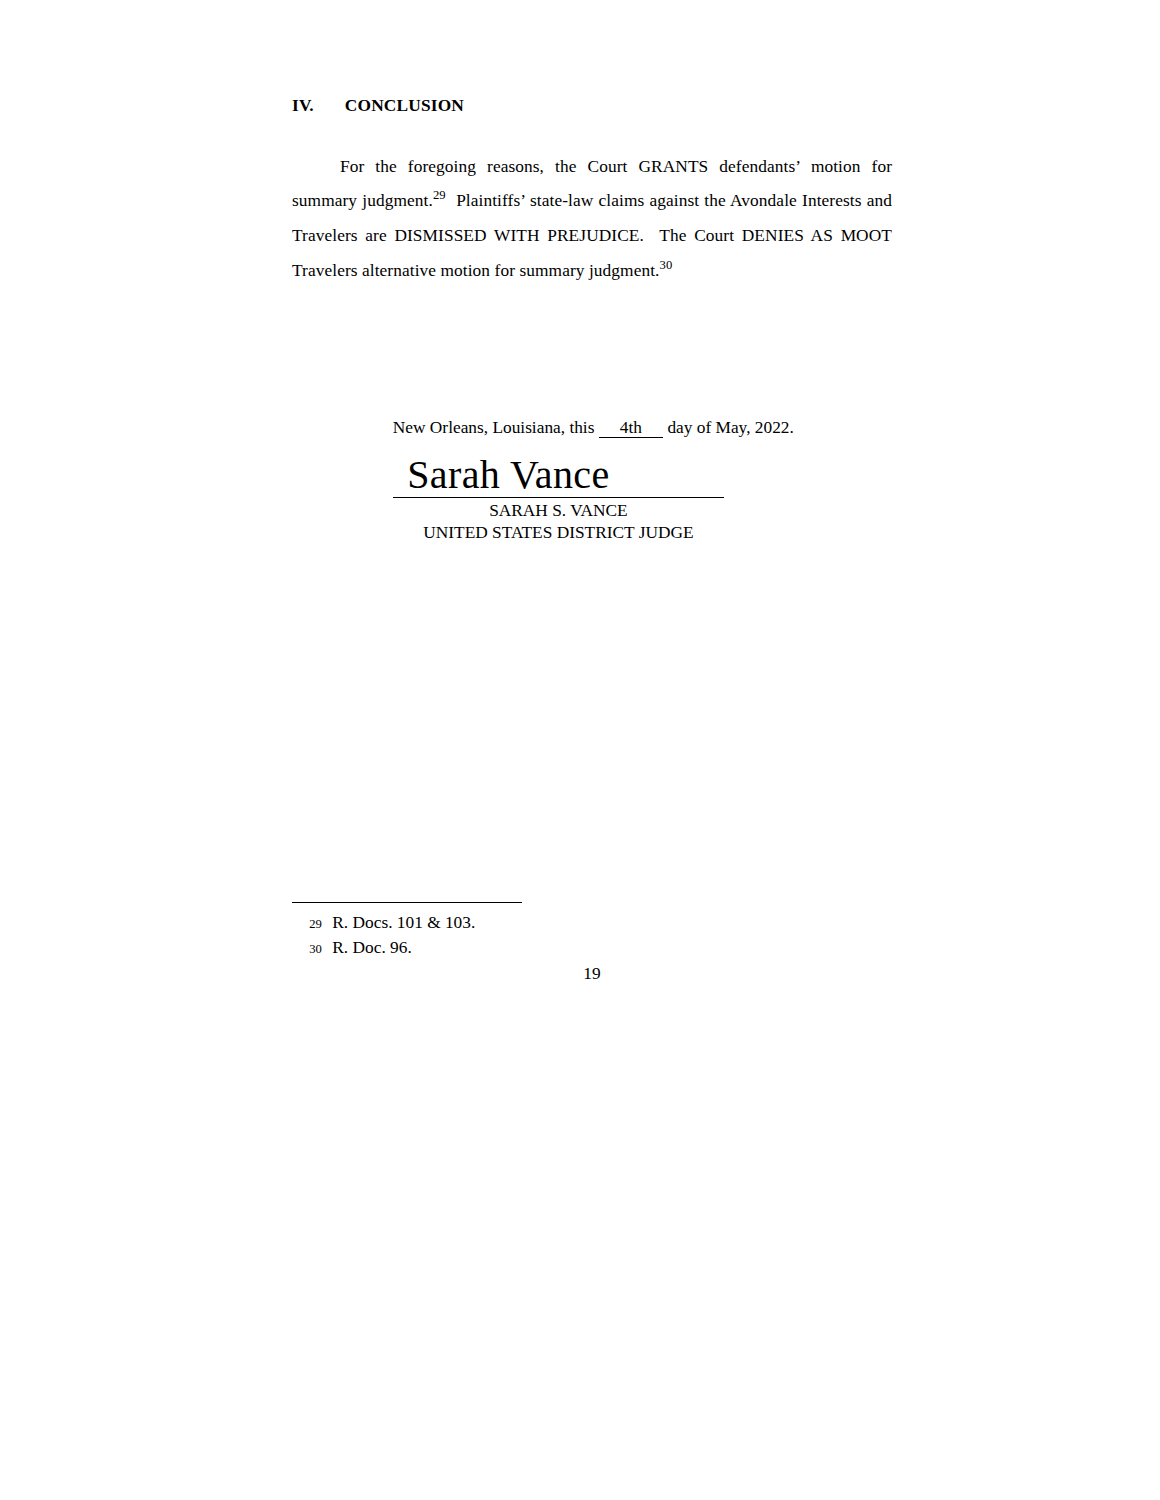IV. CONCLUSION
For the foregoing reasons, the Court GRANTS defendants’ motion for summary judgment.29 Plaintiffs’ state-law claims against the Avondale Interests and Travelers are DISMISSED WITH PREJUDICE. The Court DENIES AS MOOT Travelers alternative motion for summary judgment.30
New Orleans, Louisiana, this 4th day of May, 2022.
Sarah Vance
SARAH S. VANCE
UNITED STATES DISTRICT JUDGE
29 R. Docs. 101 & 103.
30 R. Doc. 96.
19